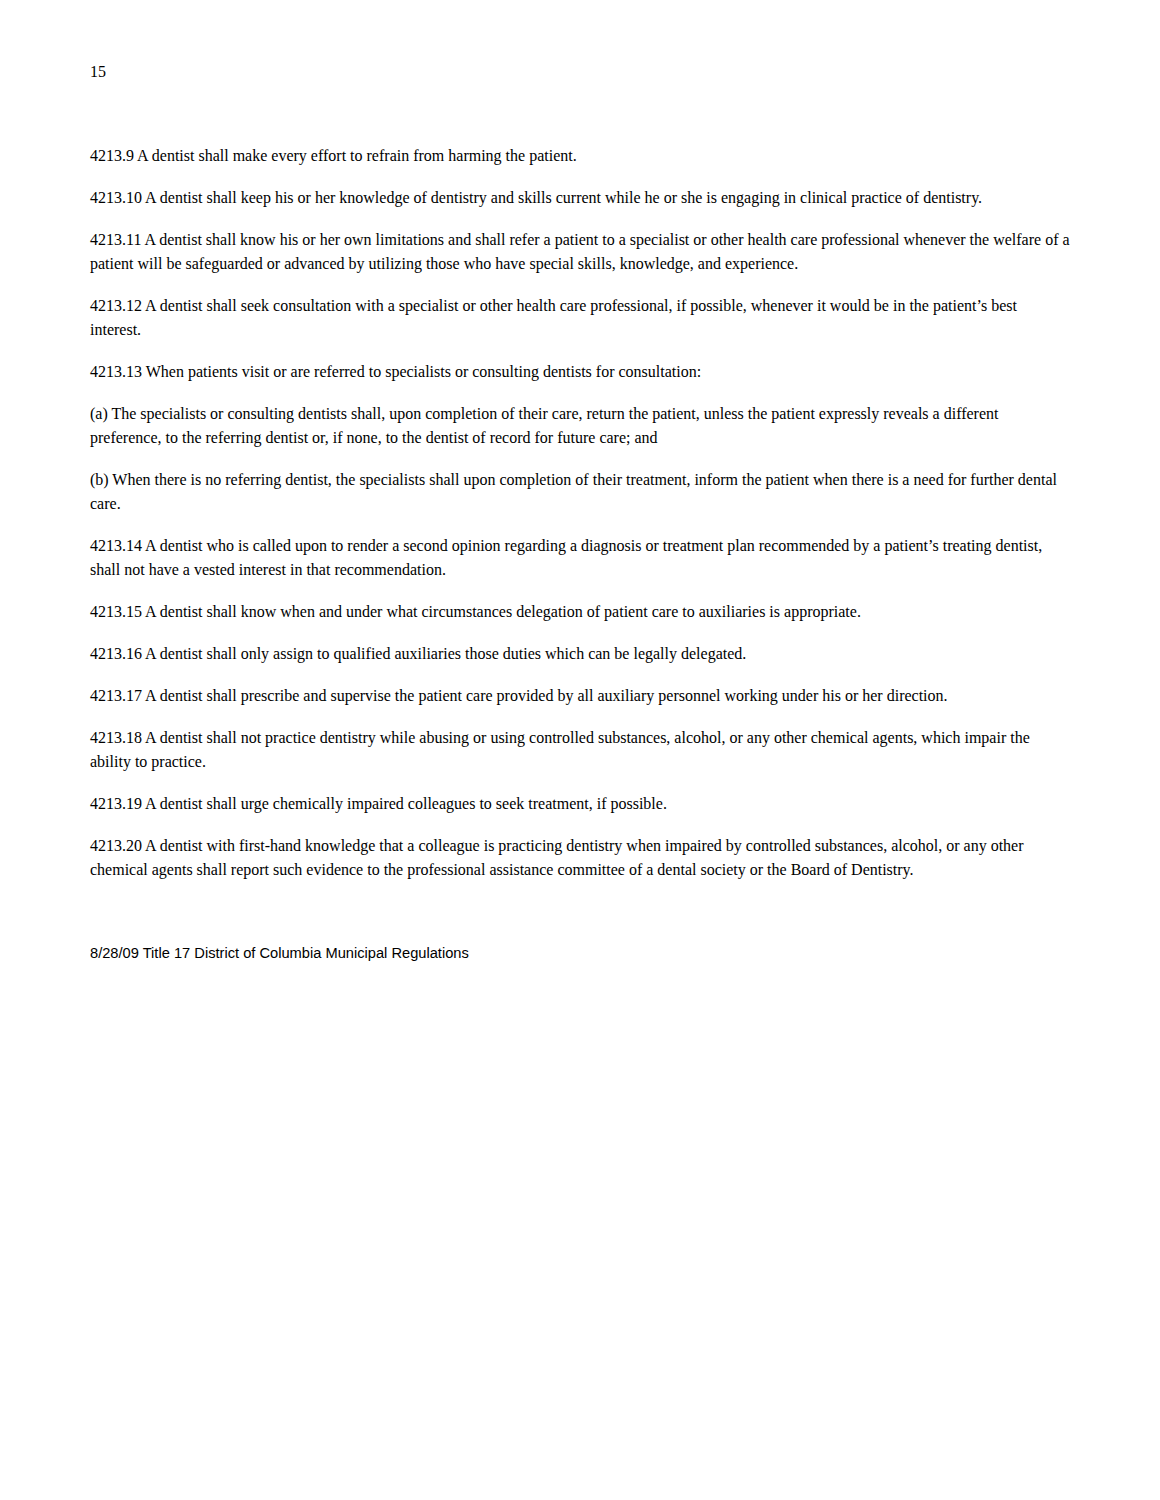15
4213.9 A dentist shall make every effort to refrain from harming the patient.
4213.10 A dentist shall keep his or her knowledge of dentistry and skills current while he or she is engaging in clinical practice of dentistry.
4213.11 A dentist shall know his or her own limitations and shall refer a patient to a specialist or other health care professional whenever the welfare of a patient will be safeguarded or advanced by utilizing those who have special skills, knowledge, and experience.
4213.12 A dentist shall seek consultation with a specialist or other health care professional, if possible, whenever it would be in the patient’s best interest.
4213.13 When patients visit or are referred to specialists or consulting dentists for consultation:
(a) The specialists or consulting dentists shall, upon completion of their care, return the patient, unless the patient expressly reveals a different preference, to the referring dentist or, if none, to the dentist of record for future care; and
(b) When there is no referring dentist, the specialists shall upon completion of their treatment, inform the patient when there is a need for further dental care.
4213.14 A dentist who is called upon to render a second opinion regarding a diagnosis or treatment plan recommended by a patient’s treating dentist, shall not have a vested interest in that recommendation.
4213.15 A dentist shall know when and under what circumstances delegation of patient care to auxiliaries is appropriate.
4213.16 A dentist shall only assign to qualified auxiliaries those duties which can be legally delegated.
4213.17 A dentist shall prescribe and supervise the patient care provided by all auxiliary personnel working under his or her direction.
4213.18 A dentist shall not practice dentistry while abusing or using controlled substances, alcohol, or any other chemical agents, which impair the ability to practice.
4213.19 A dentist shall urge chemically impaired colleagues to seek treatment, if possible.
4213.20 A dentist with first-hand knowledge that a colleague is practicing dentistry when impaired by controlled substances, alcohol, or any other chemical agents shall report such evidence to the professional assistance committee of a dental society or the Board of Dentistry.
8/28/09 Title 17 District of Columbia Municipal Regulations